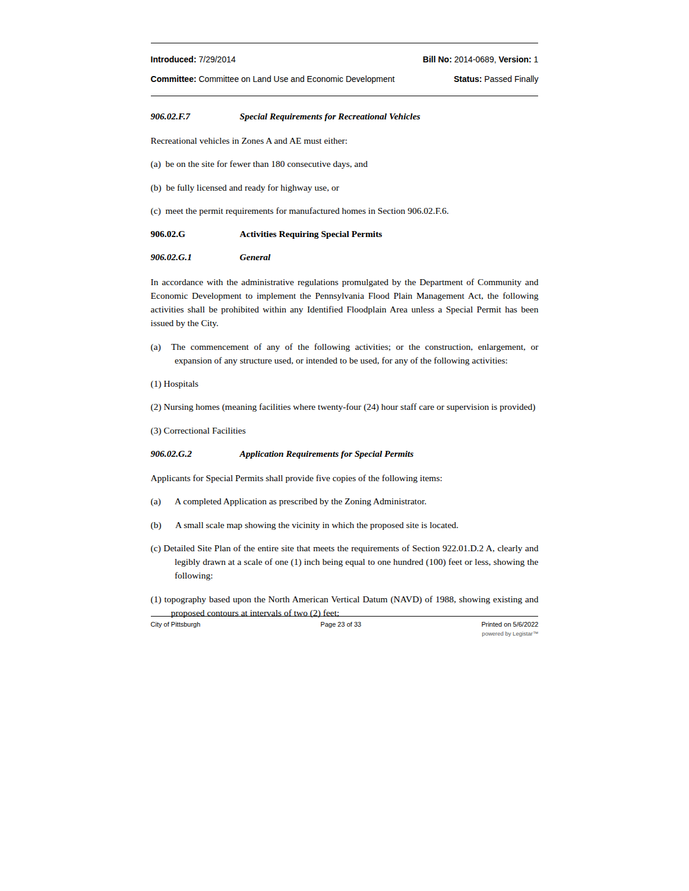| Introduced: 7/29/2014 | Bill No: 2014-0689, Version: 1 |
| Committee: Committee on Land Use and Economic Development | Status: Passed Finally |
906.02.F.7 Special Requirements for Recreational Vehicles
Recreational vehicles in Zones A and AE must either:
(a) be on the site for fewer than 180 consecutive days, and
(b) be fully licensed and ready for highway use, or
(c) meet the permit requirements for manufactured homes in Section 906.02.F.6.
906.02.GActivities Requiring Special Permits
906.02.G.1 General
In accordance with the administrative regulations promulgated by the Department of Community and Economic Development to implement the Pennsylvania Flood Plain Management Act, the following activities shall be prohibited within any Identified Floodplain Area unless a Special Permit has been issued by the City.
(a) The commencement of any of the following activities; or the construction, enlargement, or expansion of any structure used, or intended to be used, for any of the following activities:
(1) Hospitals
(2) Nursing homes (meaning facilities where twenty-four (24) hour staff care or supervision is provided)
(3) Correctional Facilities
906.02.G.2 Application Requirements for Special Permits
Applicants for Special Permits shall provide five copies of the following items:
(a) A completed Application as prescribed by the Zoning Administrator.
(b) A small scale map showing the vicinity in which the proposed site is located.
(c) Detailed Site Plan of the entire site that meets the requirements of Section 922.01.D.2 A, clearly and legibly drawn at a scale of one (1) inch being equal to one hundred (100) feet or less, showing the following:
(1) topography based upon the North American Vertical Datum (NAVD) of 1988, showing existing and proposed contours at intervals of two (2) feet;
City of Pittsburgh
Page 23 of 33
Printed on 5/6/2022
powered by Legistar™